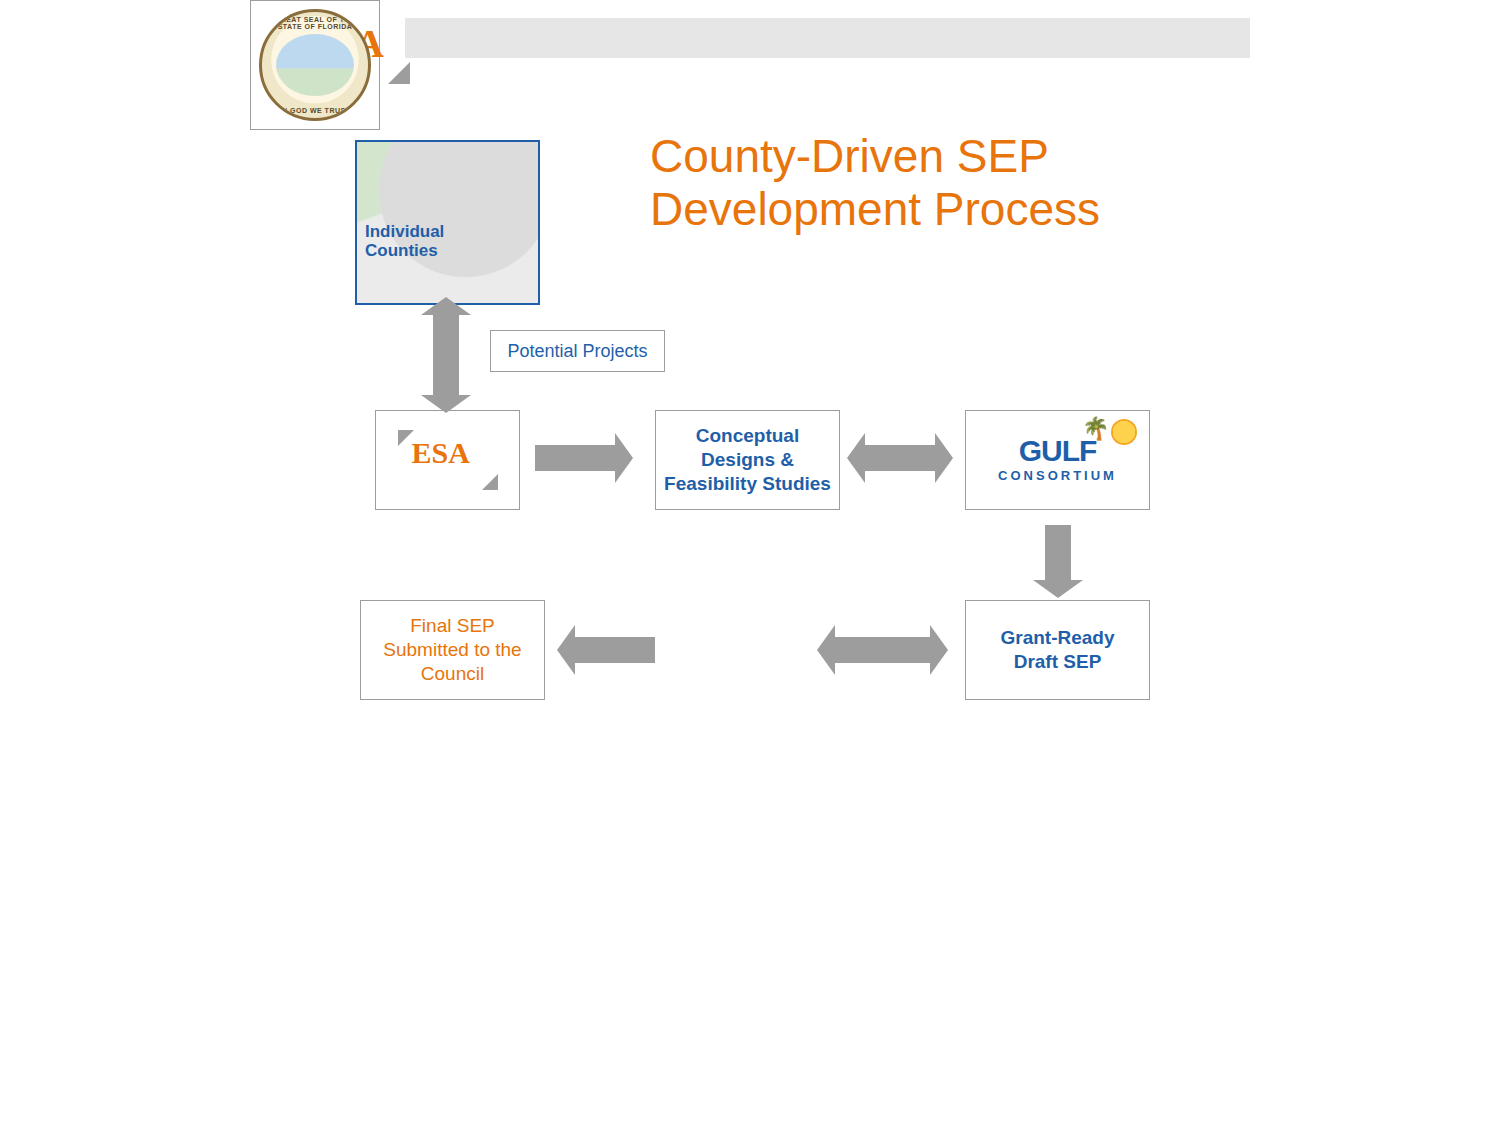ESA
County-Driven SEP
Development Process
Individual
Counties
Potential Projects
ESA
Conceptual
Designs &
Feasibility Studies
🌴 GULF CONSORTIUM
Grant-Ready
Draft SEP
GREAT SEAL OF THE STATE OF FLORIDA
IN GOD WE TRUST
Final SEP
Submitted to the
Council